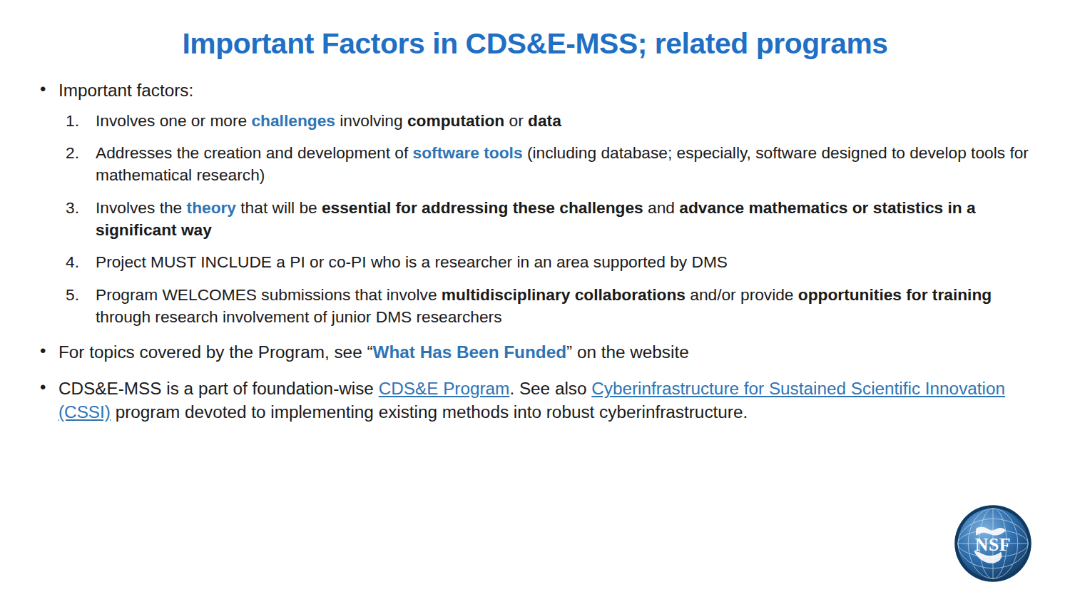Important Factors in CDS&E-MSS; related programs
Important factors:
Involves one or more challenges involving computation or data
Addresses the creation and development of software tools (including database; especially, software designed to develop tools for mathematical research)
Involves the theory that will be essential for addressing these challenges and advance mathematics or statistics in a significant way
Project MUST INCLUDE a PI or co-PI who is a researcher in an area supported by DMS
Program WELCOMES submissions that involve multidisciplinary collaborations and/or provide opportunities for training through research involvement of junior DMS researchers
For topics covered by the Program, see “What Has Been Funded” on the website
CDS&E-MSS is a part of foundation-wise CDS&E Program. See also Cyberinfrastructure for Sustained Scientific Innovation (CSSI) program devoted to implementing existing methods into robust cyberinfrastructure.
NSF